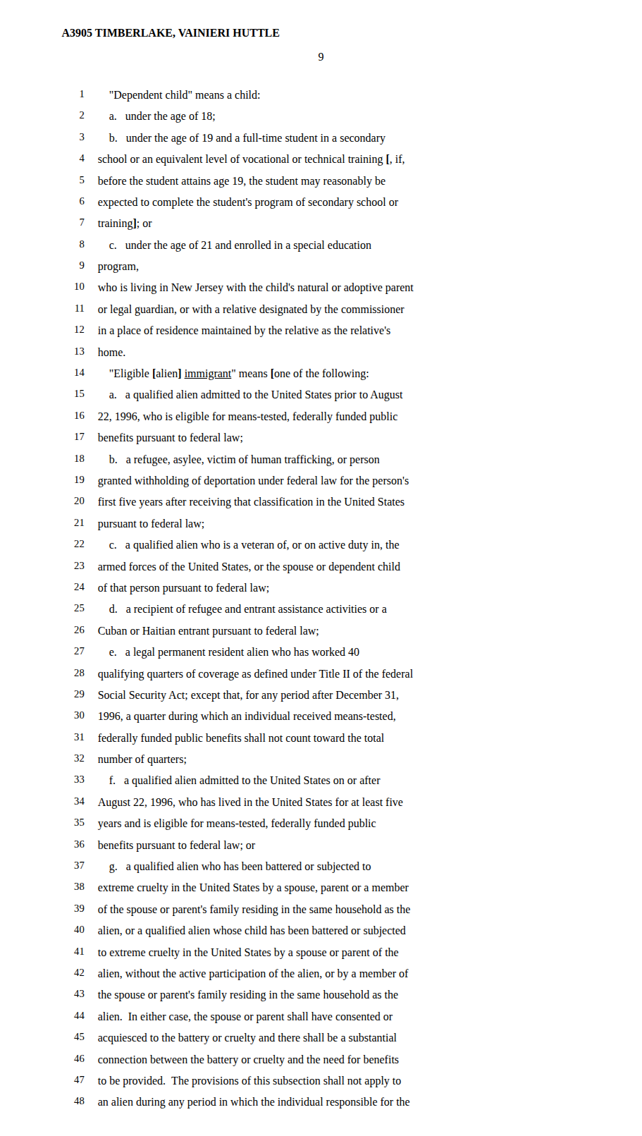A3905 TIMBERLAKE, VAINIERI HUTTLE
9
"Dependent child" means a child:
a. under the age of 18;
b. under the age of 19 and a full-time student in a secondary
school or an equivalent level of vocational or technical training [, if,
before the student attains age 19, the student may reasonably be
expected to complete the student's program of secondary school or
training]; or
c. under the age of 21 and enrolled in a special education
program,
who is living in New Jersey with the child's natural or adoptive parent
or legal guardian, or with a relative designated by the commissioner
in a place of residence maintained by the relative as the relative's
home.
"Eligible [alien] immigrant" means [one of the following:
a. a qualified alien admitted to the United States prior to August
22, 1996, who is eligible for means-tested, federally funded public
benefits pursuant to federal law;
b. a refugee, asylee, victim of human trafficking, or person
granted withholding of deportation under federal law for the person's
first five years after receiving that classification in the United States
pursuant to federal law;
c. a qualified alien who is a veteran of, or on active duty in, the
armed forces of the United States, or the spouse or dependent child
of that person pursuant to federal law;
d. a recipient of refugee and entrant assistance activities or a
Cuban or Haitian entrant pursuant to federal law;
e. a legal permanent resident alien who has worked 40
qualifying quarters of coverage as defined under Title II of the federal
Social Security Act; except that, for any period after December 31,
1996, a quarter during which an individual received means-tested,
federally funded public benefits shall not count toward the total
number of quarters;
f. a qualified alien admitted to the United States on or after
August 22, 1996, who has lived in the United States for at least five
years and is eligible for means-tested, federally funded public
benefits pursuant to federal law; or
g. a qualified alien who has been battered or subjected to
extreme cruelty in the United States by a spouse, parent or a member
of the spouse or parent's family residing in the same household as the
alien, or a qualified alien whose child has been battered or subjected
to extreme cruelty in the United States by a spouse or parent of the
alien, without the active participation of the alien, or by a member of
the spouse or parent's family residing in the same household as the
alien. In either case, the spouse or parent shall have consented or
acquiesced to the battery or cruelty and there shall be a substantial
connection between the battery or cruelty and the need for benefits
to be provided. The provisions of this subsection shall not apply to
an alien during any period in which the individual responsible for the